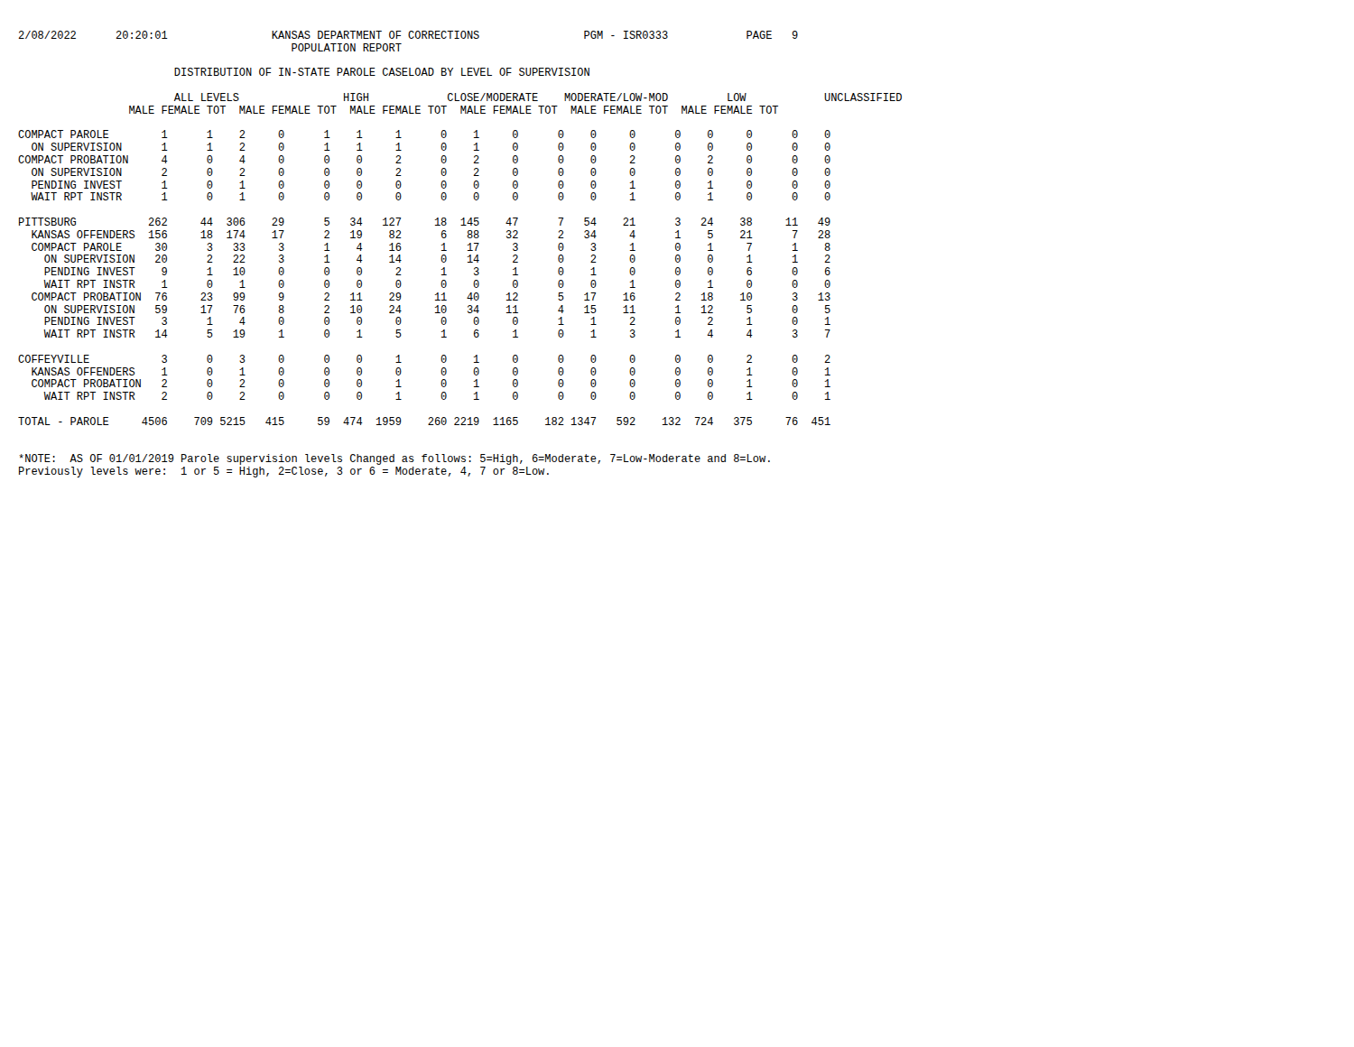2/08/2022 20:20:01 KANSAS DEPARTMENT OF CORRECTIONS PGM - ISR0333 PAGE 9 POPULATION REPORT DISTRIBUTION OF IN-STATE PAROLE CASELOAD BY LEVEL OF SUPERVISION ALL LEVELS HIGH CLOSE/MODERATE MODERATE/LOW-MOD LOW UNCLASSIFIED MALE FEMALE TOT MALE FEMALE TOT MALE FEMALE TOT MALE FEMALE TOT MALE FEMALE TOT MALE FEMALE TOT COMPACT PAROLE 1 1 2 0 1 1 1 0 1 0 0 0 0 0 0 0 0 0 ON SUPERVISION 1 1 2 0 1 1 1 0 1 0 0 0 0 0 0 0 0 0 COMPACT PROBATION 4 0 4 0 0 0 2 0 2 0 0 0 2 0 2 0 0 0 ON SUPERVISION 2 0 2 0 0 0 2 0 2 0 0 0 0 0 0 0 0 0 PENDING INVEST 1 0 1 0 0 0 0 0 0 0 0 0 1 0 1 0 0 0 WAIT RPT INSTR 1 0 1 0 0 0 0 0 0 0 0 0 1 0 1 0 0 0 PITTSBURG 262 44 306 29 5 34 127 18 145 47 7 54 21 3 24 38 11 49 KANSAS OFFENDERS 156 18 174 17 2 19 82 6 88 32 2 34 4 1 5 21 7 28 COMPACT PAROLE 30 3 33 3 1 4 16 1 17 3 0 3 1 0 1 7 1 8 ON SUPERVISION 20 2 22 3 1 4 14 0 14 2 0 2 0 0 0 1 1 2 PENDING INVEST 9 1 10 0 0 0 2 1 3 1 0 1 0 0 0 6 0 6 WAIT RPT INSTR 1 0 1 0 0 0 0 0 0 0 0 0 1 0 1 0 0 0 COMPACT PROBATION 76 23 99 9 2 11 29 11 40 12 5 17 16 2 18 10 3 13 ON SUPERVISION 59 17 76 8 2 10 24 10 34 11 4 15 11 1 12 5 0 5 PENDING INVEST 3 1 4 0 0 0 0 0 0 0 1 1 2 0 2 1 0 1 WAIT RPT INSTR 14 5 19 1 0 1 5 1 6 1 0 1 3 1 4 4 3 7 COFFEYVILLE 3 0 3 0 0 0 1 0 1 0 0 0 0 0 0 2 0 2 KANSAS OFFENDERS 1 0 1 0 0 0 0 0 0 0 0 0 0 0 0 1 0 1 COMPACT PROBATION 2 0 2 0 0 0 1 0 1 0 0 0 0 0 0 1 0 1 WAIT RPT INSTR 2 0 2 0 0 0 1 0 1 0 0 0 0 0 0 1 0 1 TOTAL - PAROLE 4506 709 5215 415 59 474 1959 260 2219 1165 182 1347 592 132 724 375 76 451 *NOTE: AS OF 01/01/2019 Parole supervision levels Changed as follows: 5=High, 6=Moderate, 7=Low-Moderate and 8=Low. Previously levels were: 1 or 5 = High, 2=Close, 3 or 6 = Moderate, 4, 7 or 8=Low.